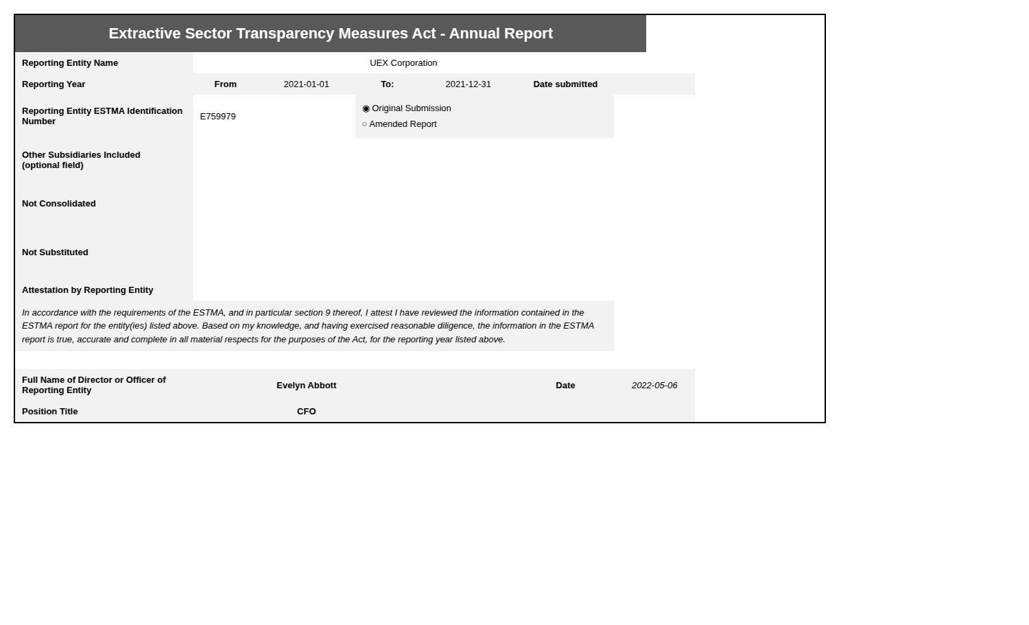Extractive Sector Transparency Measures Act - Annual Report
| Reporting Entity Name | UEX Corporation | | |
| Reporting Year | From | 2021-01-01 | To: | 2021-12-31 | Date submitted | | |
| Reporting Entity ESTMA Identification Number | E759979 | ◉ Original Submission ○ Amended Report | | |
| Other Subsidiaries Included (optional field) | | | |
| Not Consolidated | | | |
| Not Substituted | | | |
| Attestation by Reporting Entity | | | |
| In accordance with the requirements of the ESTMA, and in particular section 9 thereof, I attest I have reviewed the information contained in the ESTMA report for the entity(ies) listed above. Based on my knowledge, and having exercised reasonable diligence, the information in the ESTMA report is true, accurate and complete in all material respects for the purposes of the Act, for the reporting year listed above. | | |
| Full Name of Director or Officer of Reporting Entity | Evelyn Abbott | | Date | 2022-05-06 | |
| Position Title | CFO | | | | |